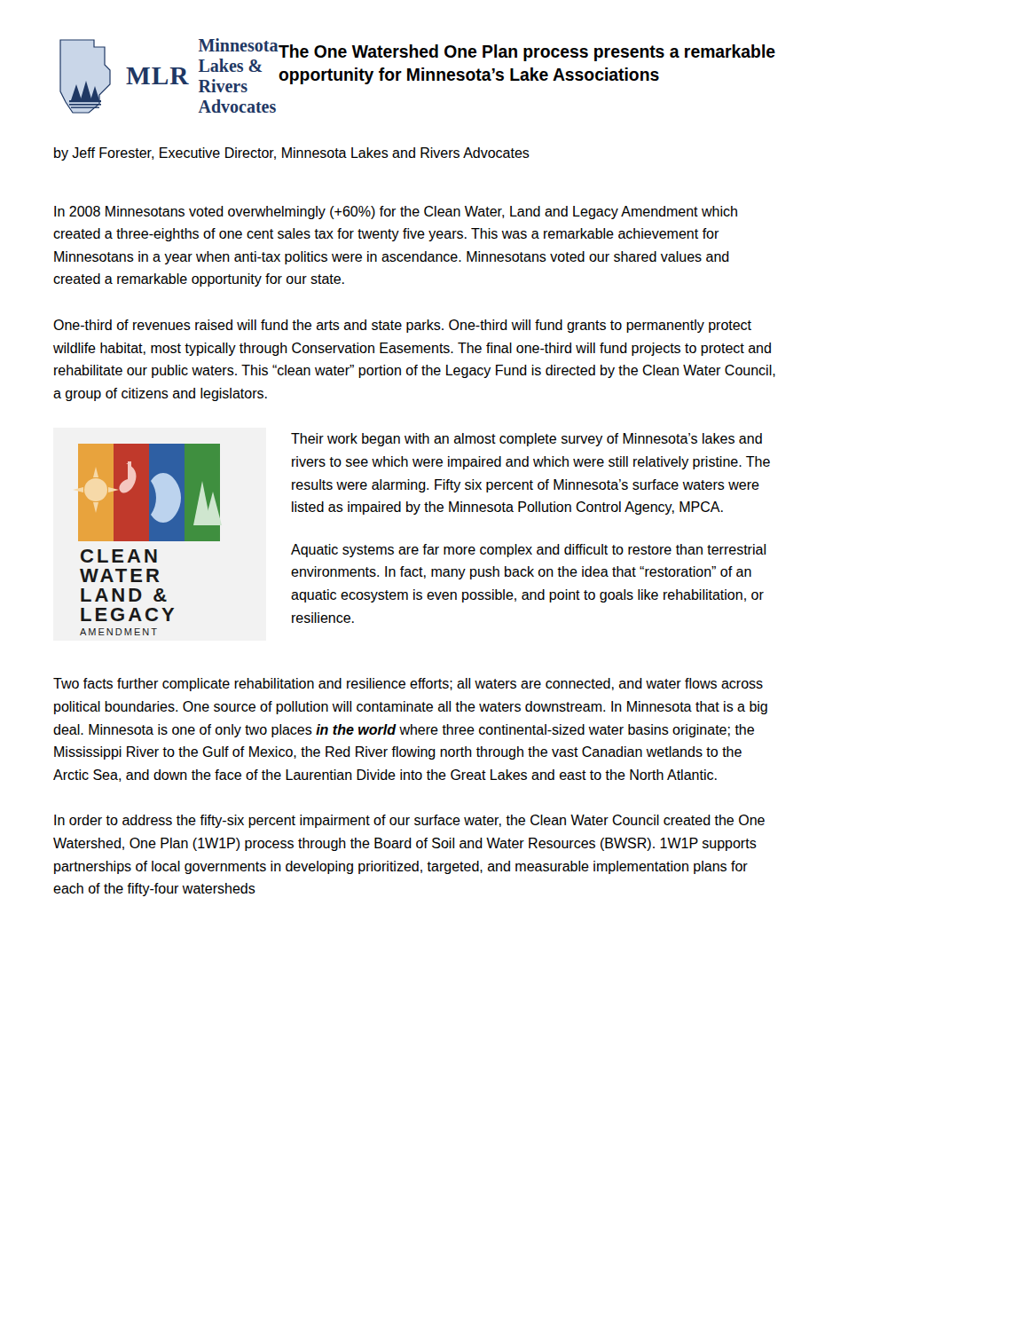MLR
Minnesota
Lakes & Rivers
Advocates
The One Watershed One Plan process presents a remarkable opportunity for Minnesota’s Lake Associations
by Jeff Forester, Executive Director, Minnesota Lakes and Rivers Advocates
In 2008 Minnesotans voted overwhelmingly (+60%) for the Clean Water, Land and Legacy Amendment which created a three-eighths of one cent sales tax for twenty five years. This was a remarkable achievement for Minnesotans in a year when anti-tax politics were in ascendance. Minnesotans voted our shared values and created a remarkable opportunity for our state.
One-third of revenues raised will fund the arts and state parks. One-third will fund grants to permanently protect wildlife habitat, most typically through Conservation Easements. The final one-third will fund projects to protect and rehabilitate our public waters. This “clean water” portion of the Legacy Fund is directed by the Clean Water Council, a group of citizens and legislators.
CLEAN WATER LAND & LEGACY AMENDMENT
Their work began with an almost complete survey of Minnesota’s lakes and rivers to see which were impaired and which were still relatively pristine. The results were alarming. Fifty six percent of Minnesota’s surface waters were listed as impaired by the Minnesota Pollution Control Agency, MPCA.
Aquatic systems are far more complex and difficult to restore than terrestrial environments. In fact, many push back on the idea that “restoration” of an aquatic ecosystem is even possible, and point to goals like rehabilitation, or resilience.
Two facts further complicate rehabilitation and resilience efforts; all waters are connected, and water flows across political boundaries. One source of pollution will contaminate all the waters downstream. In Minnesota that is a big deal. Minnesota is one of only two places in the world where three continental-sized water basins originate; the Mississippi River to the Gulf of Mexico, the Red River flowing north through the vast Canadian wetlands to the Arctic Sea, and down the face of the Laurentian Divide into the Great Lakes and east to the North Atlantic.
In order to address the fifty-six percent impairment of our surface water, the Clean Water Council created the One Watershed, One Plan (1W1P) process through the Board of Soil and Water Resources (BWSR). 1W1P supports partnerships of local governments in developing prioritized, targeted, and measurable implementation plans for each of the fifty-four watersheds